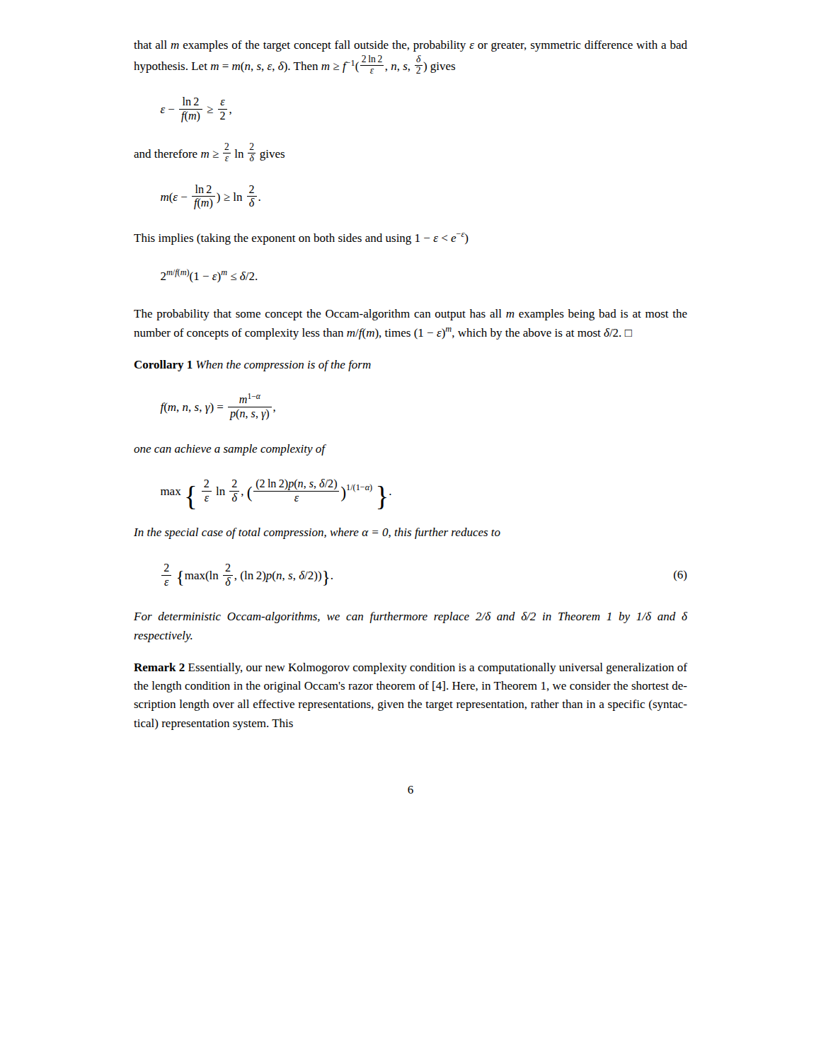that all m examples of the target concept fall outside the, probability ε or greater, symmetric difference with a bad hypothesis. Let m = m(n, s, ε, δ). Then m ≥ f−1(2 ln 2 ε, n, s, δ 2) gives
ε − ln 2 f(m) ≥ ε 2,
and therefore m ≥ 2 ε ln 2 δ gives
m(ε − ln 2 f(m)) ≥ ln 2 δ.
This implies (taking the exponent on both sides and using 1 − ε < e−ε)
2m/f(m)(1 − ε)m ≤ δ/2.
The probability that some concept the Occam-algorithm can output has all m examples being bad is at most the number of concepts of complexity less than m/f(m), times (1 − ε)m, which by the above is at most δ/2. □
Corollary 1 When the compression is of the form
f(m, n, s, γ) = m1−α p(n, s, γ),
one can achieve a sample complexity of
max { 2 ε ln 2 δ, ((2 ln 2)p(n, s, δ/2) ε)1/(1−α) }.
In the special case of total compression, where α = 0, this further reduces to
2 ε {max(ln 2 δ, (ln 2)p(n, s, δ/2))}. (6)
For deterministic Occam-algorithms, we can furthermore replace 2/δ and δ/2 in Theorem 1 by 1/δ and δ respectively.
Remark 2 Essentially, our new Kolmogorov complexity condition is a computationally universal generalization of the length condition in the original Occam's razor theorem of [4]. Here, in Theorem 1, we consider the shortest description length over all effective representations, given the target representation, rather than in a specific (syntactical) representation system. This
6